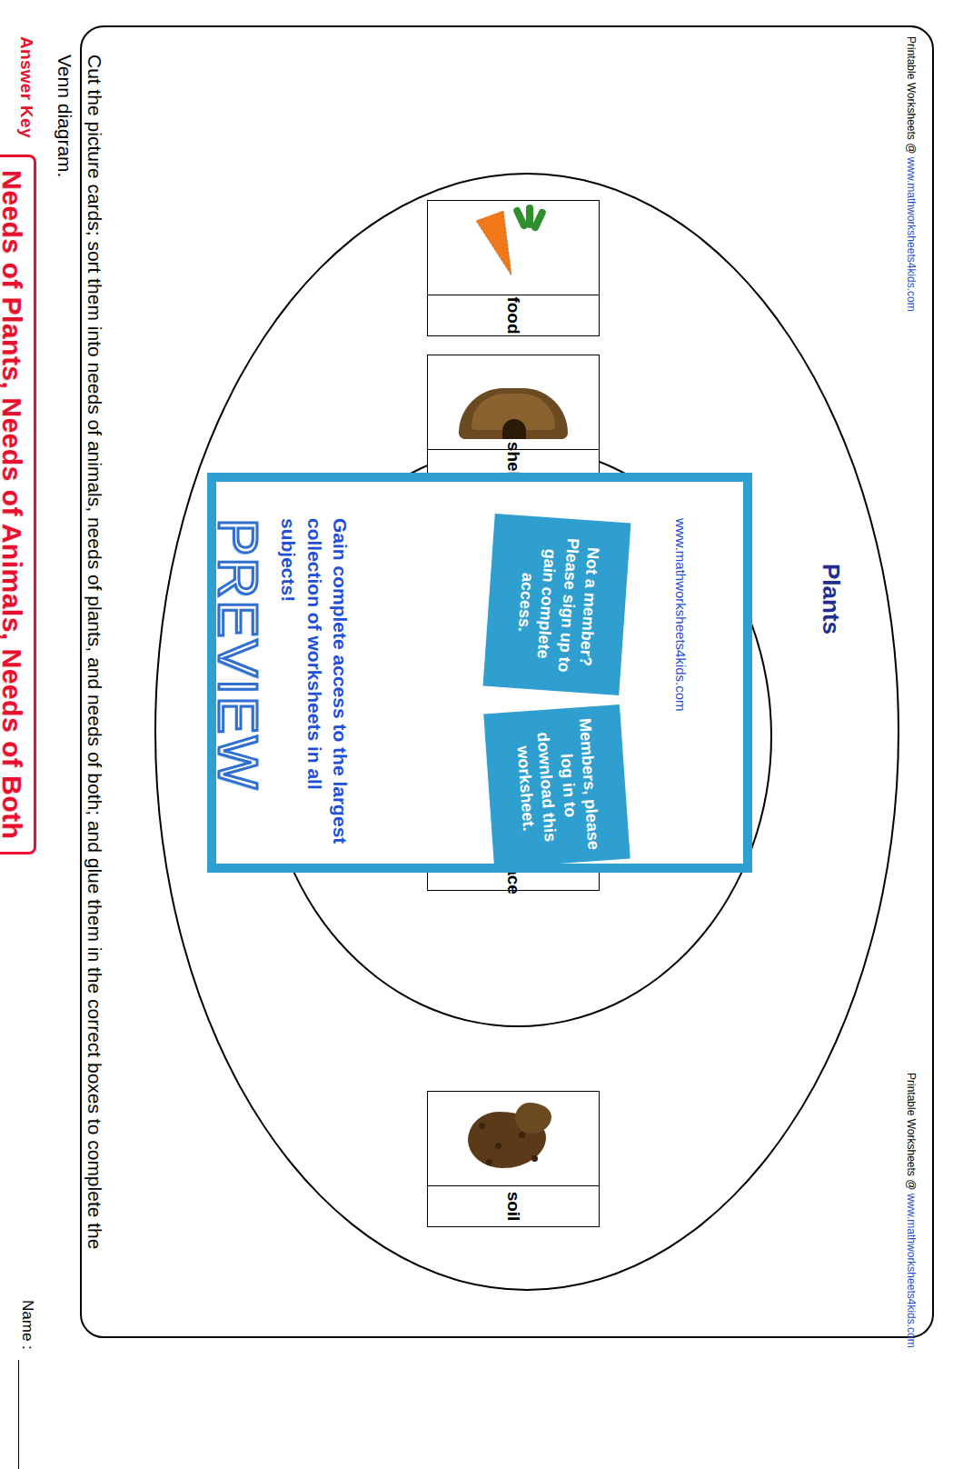Answer Key
Needs of Plants, Needs of Animals, Needs of Both
Name :
Cut the picture cards; sort them into needs of animals, needs of plants, and needs of both; and glue them in the correct boxes to complete the Venn diagram.
Printable Worksheets @ www.mathworksheets4kids.com
Printable Worksheets @ www.mathworksheets4kids.com
Plants
Animals
food
shelter
space
soil
PREVIEW
Gain complete access to the largest
collection of worksheets in all subjects!
Members, please
log in to
download this
worksheet.
Not a member?
Please sign up to
gain complete
access.
www.mathworksheets4kids.com